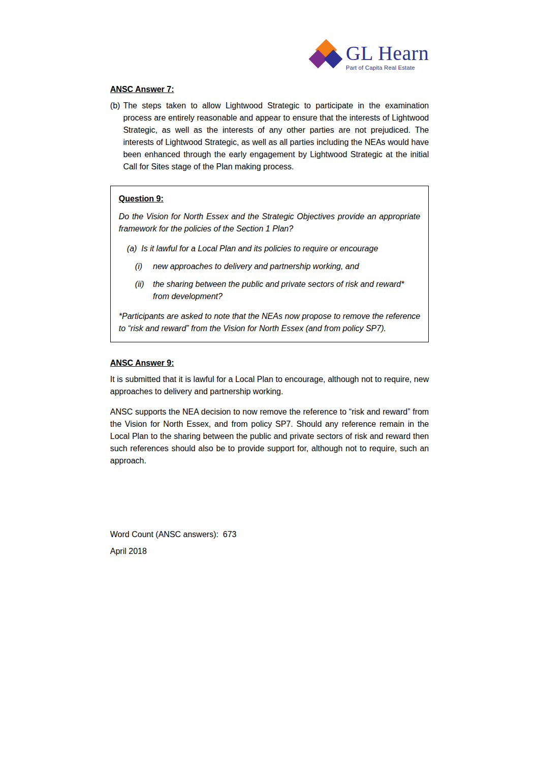GL Hearn
Part of Capita Real Estate
ANSC Answer 7:
(b) The steps taken to allow Lightwood Strategic to participate in the examination process are entirely reasonable and appear to ensure that the interests of Lightwood Strategic, as well as the interests of any other parties are not prejudiced. The interests of Lightwood Strategic, as well as all parties including the NEAs would have been enhanced through the early engagement by Lightwood Strategic at the initial Call for Sites stage of the Plan making process.
Question 9:
Do the Vision for North Essex and the Strategic Objectives provide an appropriate framework for the policies of the Section 1 Plan?
(a) Is it lawful for a Local Plan and its policies to require or encourage
(i) new approaches to delivery and partnership working, and
(ii) the sharing between the public and private sectors of risk and reward* from development?
*Participants are asked to note that the NEAs now propose to remove the reference to “risk and reward” from the Vision for North Essex (and from policy SP7).
ANSC Answer 9:
It is submitted that it is lawful for a Local Plan to encourage, although not to require, new approaches to delivery and partnership working.
ANSC supports the NEA decision to now remove the reference to “risk and reward” from the Vision for North Essex, and from policy SP7. Should any reference remain in the Local Plan to the sharing between the public and private sectors of risk and reward then such references should also be to provide support for, although not to require, such an approach.
Word Count (ANSC answers): 673
April 2018